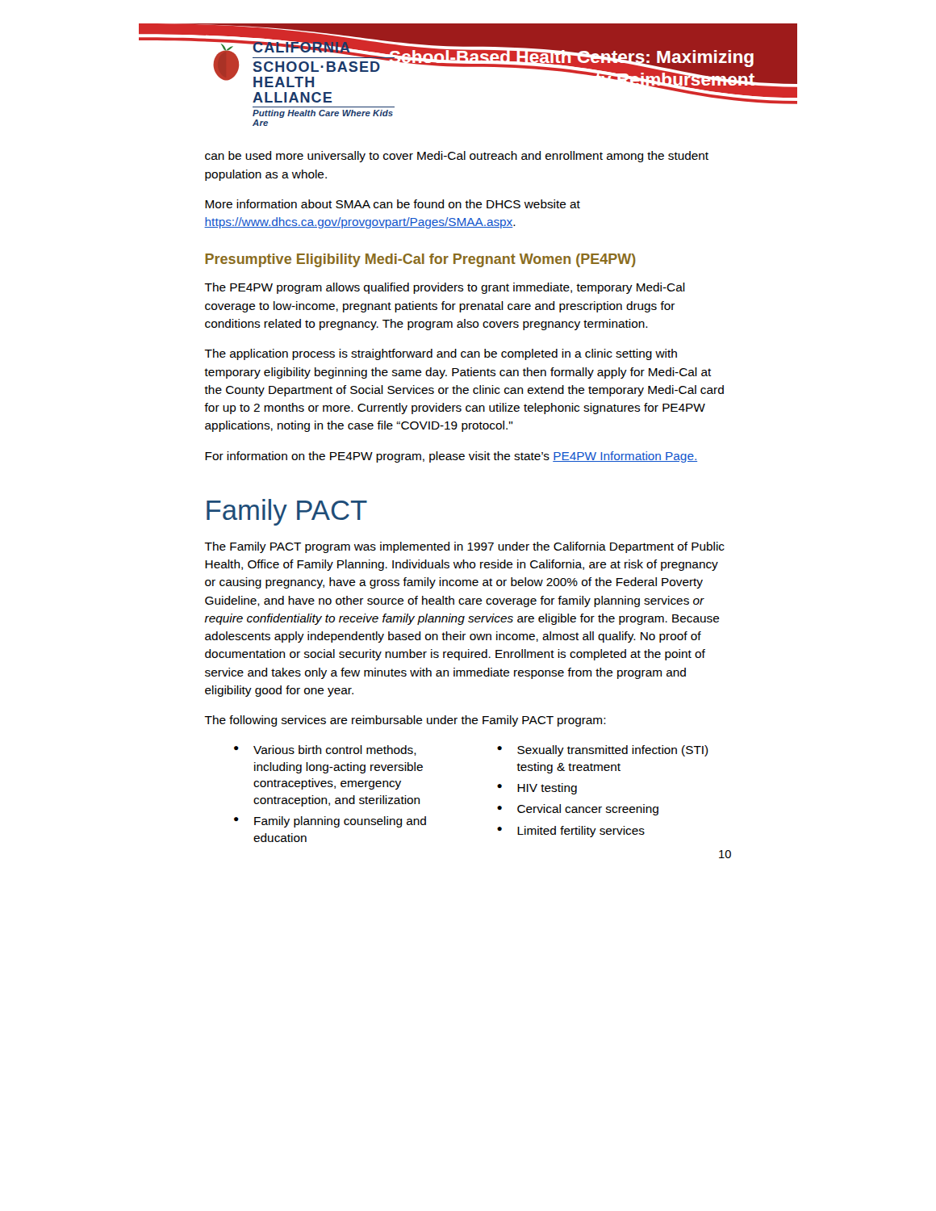School-Based Health Centers: Maximizing
Third-Party Reimbursement
CALIFORNIA
SCHOOL·BASED
HEALTH ALLIANCE
Putting Health Care Where Kids Are
can be used more universally to cover Medi-Cal outreach and enrollment among the student population as a whole.
More information about SMAA can be found on the DHCS website at https://www.dhcs.ca.gov/provgovpart/Pages/SMAA.aspx.
Presumptive Eligibility Medi-Cal for Pregnant Women (PE4PW)
The PE4PW program allows qualified providers to grant immediate, temporary Medi-Cal coverage to low-income, pregnant patients for prenatal care and prescription drugs for conditions related to pregnancy. The program also covers pregnancy termination.
The application process is straightforward and can be completed in a clinic setting with temporary eligibility beginning the same day. Patients can then formally apply for Medi-Cal at the County Department of Social Services or the clinic can extend the temporary Medi-Cal card for up to 2 months or more. Currently providers can utilize telephonic signatures for PE4PW applications, noting in the case file “COVID-19 protocol."
For information on the PE4PW program, please visit the state’s PE4PW Information Page.
Family PACT
The Family PACT program was implemented in 1997 under the California Department of Public Health, Office of Family Planning. Individuals who reside in California, are at risk of pregnancy or causing pregnancy, have a gross family income at or below 200% of the Federal Poverty Guideline, and have no other source of health care coverage for family planning services or require confidentiality to receive family planning services are eligible for the program. Because adolescents apply independently based on their own income, almost all qualify. No proof of documentation or social security number is required. Enrollment is completed at the point of service and takes only a few minutes with an immediate response from the program and eligibility good for one year.
The following services are reimbursable under the Family PACT program:
Various birth control methods, including long-acting reversible contraceptives, emergency contraception, and sterilization
Family planning counseling and education
Sexually transmitted infection (STI) testing & treatment
HIV testing
Cervical cancer screening
Limited fertility services
10